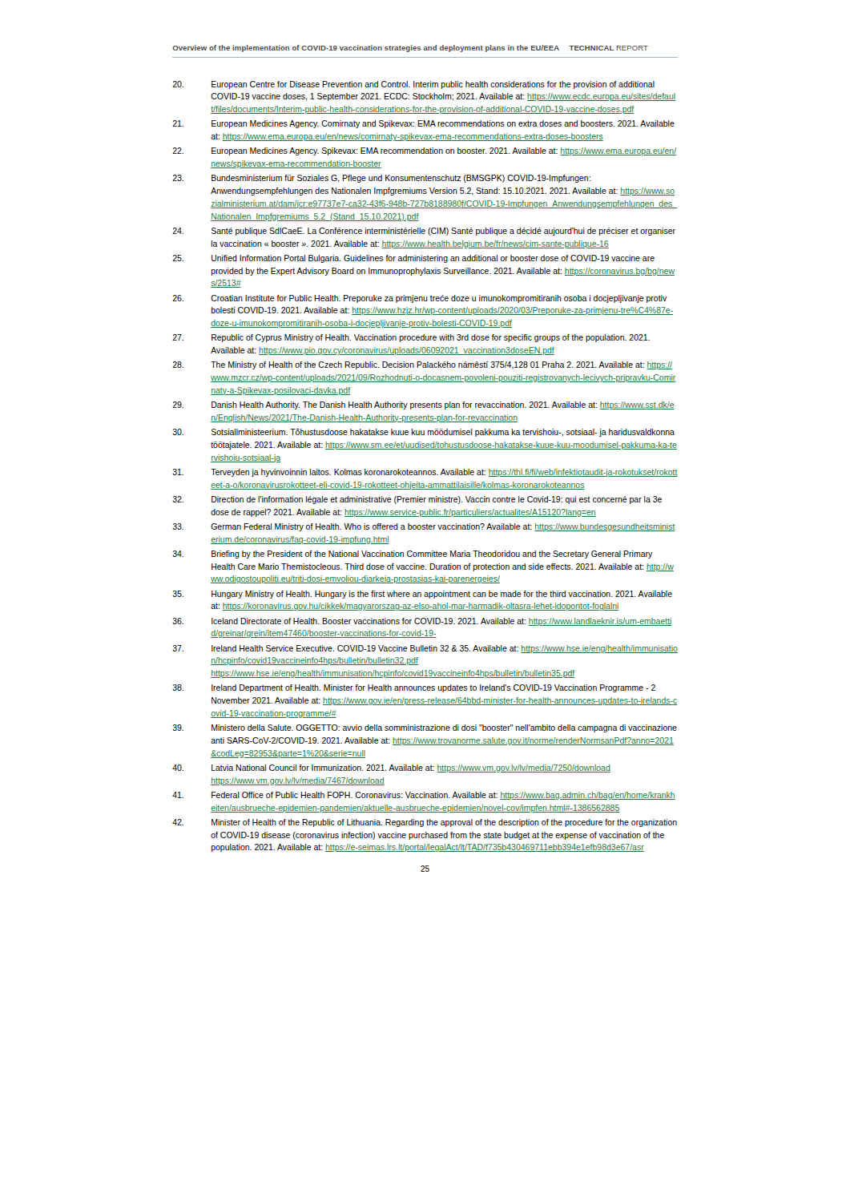Overview of the implementation of COVID-19 vaccination strategies and deployment plans in the EU/EEA TECHNICAL REPORT
European Centre for Disease Prevention and Control. Interim public health considerations for the provision of additional COVID-19 vaccine doses, 1 September 2021. ECDC: Stockholm; 2021. Available at: https://www.ecdc.europa.eu/sites/default/files/documents/Interim-public-health-considerations-for-the-provision-of-additional-COVID-19-vaccine-doses.pdf
European Medicines Agency. Comirnaty and Spikevax: EMA recommendations on extra doses and boosters. 2021. Available at: https://www.ema.europa.eu/en/news/comirnaty-spikevax-ema-recommendations-extra-doses-boosters
European Medicines Agency. Spikevax: EMA recommendation on booster. 2021. Available at: https://www.ema.europa.eu/en/news/spikevax-ema-recommendation-booster
Bundesministerium für Soziales G, Pflege und Konsumentenschutz (BMSGPK) COVID-19-Impfungen: Anwendungsempfehlungen des Nationalen Impfgremiums Version 5.2, Stand: 15.10.2021. 2021. Available at: https://www.sozialministerium.at/dam/jcr:e97737e7-ca32-43f6-948b-727b8188980f/COVID-19-Impfungen_Anwendungsempfehlungen_des_Nationalen_Impfgremiums_5.2_(Stand_15.10.2021).pdf
Santé publique SdlCaeE. La Conférence interministérielle (CIM) Santé publique a décidé aujourd'hui de préciser et organiser la vaccination « booster ». 2021. Available at: https://www.health.belgium.be/fr/news/cim-sante-publique-16
Unified Information Portal Bulgaria. Guidelines for administering an additional or booster dose of COVID-19 vaccine are provided by the Expert Advisory Board on Immunoprophylaxis Surveillance. 2021. Available at: https://coronavirus.bg/bg/news/2513#
Croatian Institute for Public Health. Preporuke za primjenu treće doze u imunokompromitiranih osoba i docjepljivanje protiv bolesti COVID-19. 2021. Available at: https://www.hzjz.hr/wp-content/uploads/2020/03/Preporuke-za-primjenu-tre%C4%87e-doze-u-imunokompromitiranih-osoba-i-docjepljivanje-protiv-bolesti-COVID-19.pdf
Republic of Cyprus Ministry of Health. Vaccination procedure with 3rd dose for specific groups of the population. 2021. Available at: https://www.pio.gov.cy/coronavirus/uploads/06092021_vaccination3doseEN.pdf
The Ministry of Health of the Czech Republic. Decision Palackého náměstí 375/4,128 01 Praha 2. 2021. Available at: https://www.mzcr.cz/wp-content/uploads/2021/09/Rozhodnuti-o-docasnem-povoleni-pouziti-registrovanych-lecivych-pripravku-Comirnaty-a-Spikevax-posilovaci-davka.pdf
Danish Health Authority. The Danish Health Authority presents plan for revaccination. 2021. Available at: https://www.sst.dk/en/English/News/2021/The-Danish-Health-Authority-presents-plan-for-revaccination
Sotsiallministeerium. Tõhustusdoose hakatakse kuue kuu möödumisel pakkuma ka tervishoiu-, sotsiaal- ja haridusvaldkonna töötajatele. 2021. Available at: https://www.sm.ee/et/uudised/tohustusdoose-hakatakse-kuue-kuu-moodumisel-pakkuma-ka-tervishoiu-sotsiaal-ja
Terveyden ja hyvinvoinnin laitos. Kolmas koronarokoteannos. Available at: https://thl.fi/fi/web/infektiotaudit-ja-rokotukset/rokotteet-a-o/koronavirusrokotteet-eli-covid-19-rokotteet-ohjeita-ammattilaisille/kolmas-koronarokoteannos
Direction de l'information légale et administrative (Premier ministre). Vaccin contre le Covid-19: qui est concerné par la 3e dose de rappel? 2021. Available at: https://www.service-public.fr/particuliers/actualites/A15120?lang=en
German Federal Ministry of Health. Who is offered a booster vaccination? Available at: https://www.bundesgesundheitsministerium.de/coronavirus/faq-covid-19-impfung.html
Briefing by the President of the National Vaccination Committee Maria Theodoridou and the Secretary General Primary Health Care Mario Themistocleous. Third dose of vaccine. Duration of protection and side effects. 2021. Available at: http://www.odigostoupoliti.eu/triti-dosi-emvoliou-diarkeia-prostasias-kai-parenergeies/
Hungary Ministry of Health. Hungary is the first where an appointment can be made for the third vaccination. 2021. Available at: https://koronavirus.gov.hu/cikkek/magyarorszag-az-elso-ahol-mar-harmadik-oltasra-lehet-idopontot-foglalni
Iceland Directorate of Health. Booster vaccinations for COVID-19. 2021. Available at: https://www.landlaeknir.is/um-embaettid/greinar/grein/item47460/booster-vaccinations-for-covid-19-
Ireland Health Service Executive. COVID-19 Vaccine Bulletin 32 & 35. Available at: https://www.hse.ie/eng/health/immunisation/hcpinfo/covid19vaccineinfo4hps/bulletin/bulletin32.pdf
https://www.hse.ie/eng/health/immunisation/hcpinfo/covid19vaccineinfo4hps/bulletin/bulletin35.pdf
Ireland Department of Health. Minister for Health announces updates to Ireland's COVID-19 Vaccination Programme - 2 November 2021. Available at: https://www.gov.ie/en/press-release/64bbd-minister-for-health-announces-updates-to-irelands-covid-19-vaccination-programme/#
Ministero della Salute. OGGETTO: avvio della somministrazione di dosi "booster" nell'ambito della campagna di vaccinazione anti SARS-CoV-2/COVID-19. 2021. Available at: https://www.trovanorme.salute.gov.it/norme/renderNormsanPdf?anno=2021&codLeg=82953&parte=1%20&serie=null
Latvia National Council for Immunization. 2021. Available at: https://www.vm.gov.lv/lv/media/7250/download
https://www.vm.gov.lv/lv/media/7467/download
Federal Office of Public Health FOPH. Coronavirus: Vaccination. Available at: https://www.bag.admin.ch/bag/en/home/krankheiten/ausbrueche-epidemien-pandemien/aktuelle-ausbrueche-epidemien/novel-cov/impfen.html#-1386562885
Minister of Health of the Republic of Lithuania. Regarding the approval of the description of the procedure for the organization of COVID-19 disease (coronavirus infection) vaccine purchased from the state budget at the expense of vaccination of the population. 2021. Available at: https://e-seimas.lrs.lt/portal/legalAct/lt/TAD/f735b430469711ebb394e1efb98d3e67/asr
25